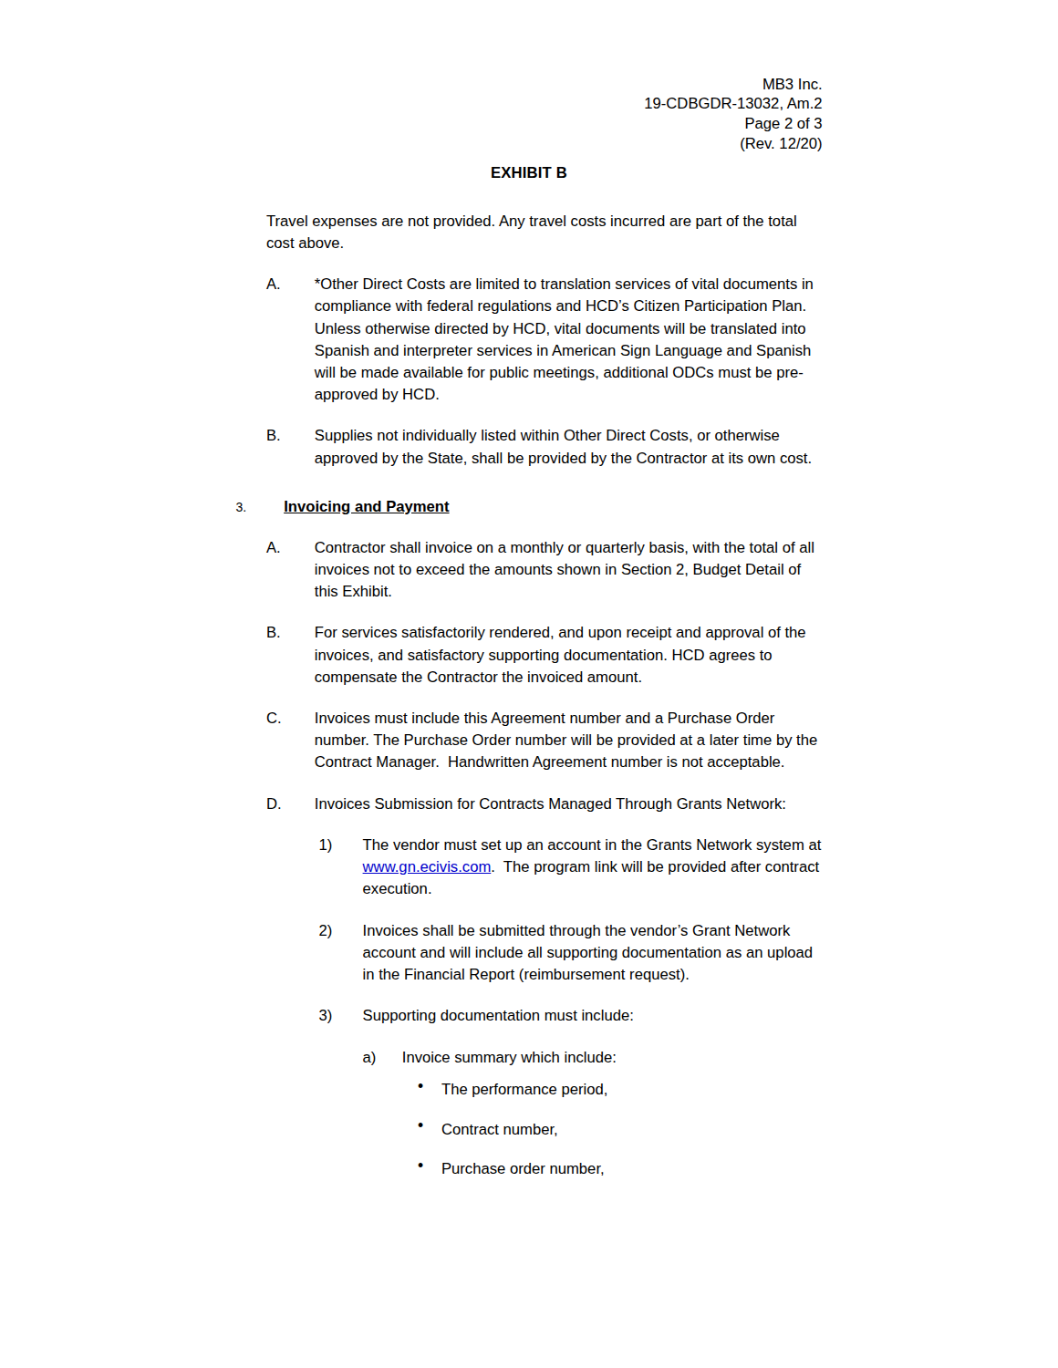MB3 Inc.
19-CDBGDR-13032, Am.2
Page 2 of 3
(Rev. 12/20)
EXHIBIT B
Travel expenses are not provided. Any travel costs incurred are part of the total cost above.
A.
*Other Direct Costs are limited to translation services of vital documents in compliance with federal regulations and HCD’s Citizen Participation Plan. Unless otherwise directed by HCD, vital documents will be translated into Spanish and interpreter services in American Sign Language and Spanish will be made available for public meetings, additional ODCs must be pre- approved by HCD.
B.
Supplies not individually listed within Other Direct Costs, or otherwise approved by the State, shall be provided by the Contractor at its own cost.
3.
Invoicing and Payment
A.
Contractor shall invoice on a monthly or quarterly basis, with the total of all invoices not to exceed the amounts shown in Section 2, Budget Detail of this Exhibit.
B.
For services satisfactorily rendered, and upon receipt and approval of the invoices, and satisfactory supporting documentation. HCD agrees to compensate the Contractor the invoiced amount.
C.
Invoices must include this Agreement number and a Purchase Order number. The Purchase Order number will be provided at a later time by the Contract Manager. Handwritten Agreement number is not acceptable.
D.
Invoices Submission for Contracts Managed Through Grants Network:
1)
The vendor must set up an account in the Grants Network system at www.gn.ecivis.com. The program link will be provided after contract execution.
2)
Invoices shall be submitted through the vendor’s Grant Network account and will include all supporting documentation as an upload in the Financial Report (reimbursement request).
3)
Supporting documentation must include:
a)
Invoice summary which include:
The performance period,
Contract number,
Purchase order number,